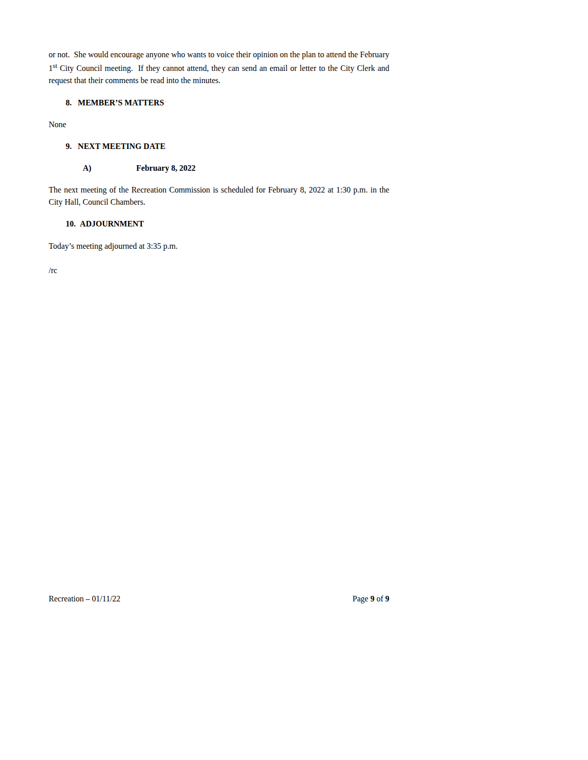or not. She would encourage anyone who wants to voice their opinion on the plan to attend the February 1st City Council meeting. If they cannot attend, they can send an email or letter to the City Clerk and request that their comments be read into the minutes.
8. MEMBER’S MATTERS
None
9. NEXT MEETING DATE
A) February 8, 2022
The next meeting of the Recreation Commission is scheduled for February 8, 2022 at 1:30 p.m. in the City Hall, Council Chambers.
10. ADJOURNMENT
Today’s meeting adjourned at 3:35 p.m.
/rc
Recreation – 01/11/22
Page 9 of 9